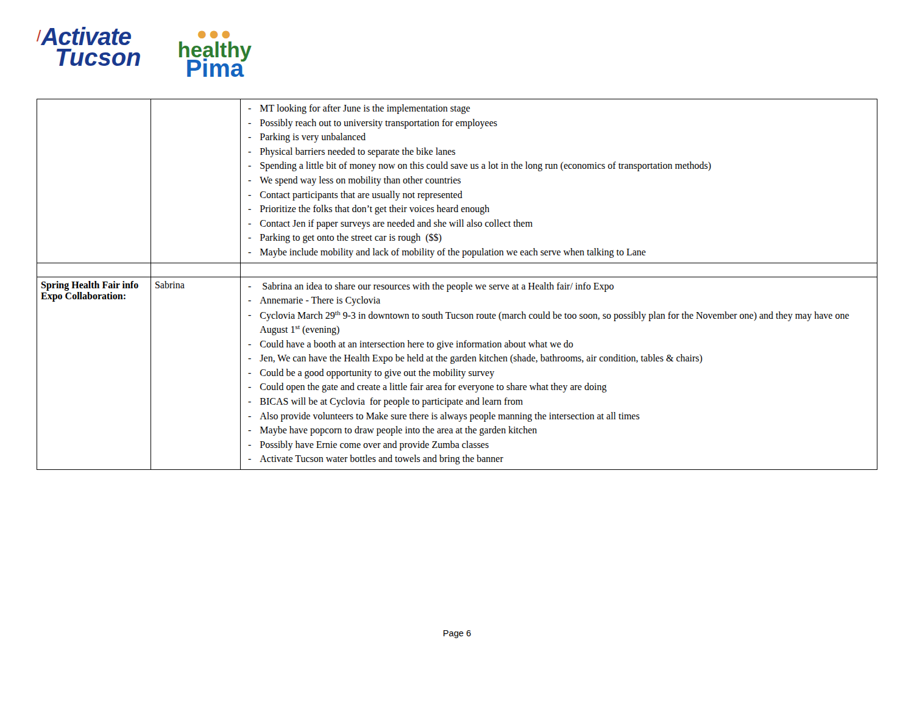/Activate Tucson
●●● healthy Pima
| | | MT looking for after June is the implementation stage Possibly reach out to university transportation for employees Parking is very unbalanced Physical barriers needed to separate the bike lanes Spending a little bit of money now on this could save us a lot in the long run (economics of transportation methods) We spend way less on mobility than other countries Contact participants that are usually not represented Prioritize the folks that don’t get their voices heard enough Contact Jen if paper surveys are needed and she will also collect them Parking to get onto the street car is rough ($$) Maybe include mobility and lack of mobility of the population we each serve when talking to Lane |
| Spring Health Fair info Expo Collaboration: | Sabrina | Sabrina an idea to share our resources with the people we serve at a Health fair/ info Expo Annemarie - There is Cyclovia Cyclovia March 29 th 9-3 in downtown to south Tucson route (march could be too soon, so possibly plan for the November one) and they may have one August 1 st (evening) Could have a booth at an intersection here to give information about what we do Jen, We can have the Health Expo be held at the garden kitchen (shade, bathrooms, air condition, tables & chairs) Could be a good opportunity to give out the mobility survey Could open the gate and create a little fair area for everyone to share what they are doing BICAS will be at Cyclovia for people to participate and learn from Also provide volunteers to Make sure there is always people manning the intersection at all times Maybe have popcorn to draw people into the area at the garden kitchen Possibly have Ernie come over and provide Zumba classes Activate Tucson water bottles and towels and bring the banner |
Page 6